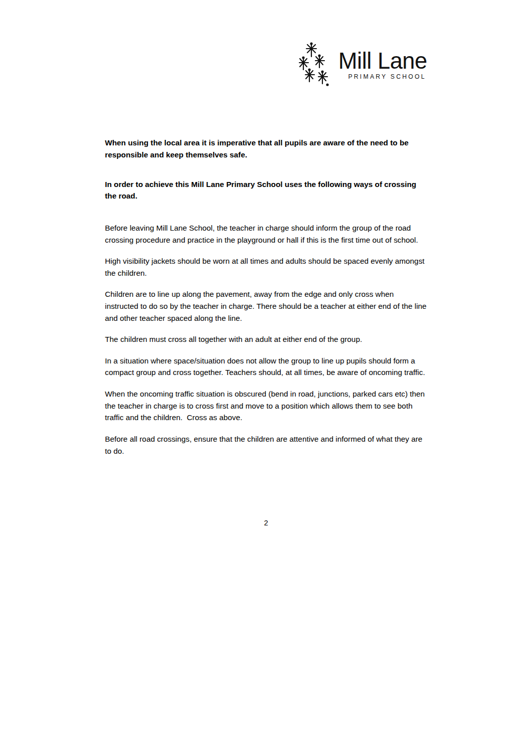Mill Lane PRIMARY SCHOOL
When using the local area it is imperative that all pupils are aware of the need to be responsible and keep themselves safe.
In order to achieve this Mill Lane Primary School uses the following ways of crossing the road.
Before leaving Mill Lane School, the teacher in charge should inform the group of the road crossing procedure and practice in the playground or hall if this is the first time out of school.
High visibility jackets should be worn at all times and adults should be spaced evenly amongst the children.
Children are to line up along the pavement, away from the edge and only cross when instructed to do so by the teacher in charge. There should be a teacher at either end of the line and other teacher spaced along the line.
The children must cross all together with an adult at either end of the group.
In a situation where space/situation does not allow the group to line up pupils should form a compact group and cross together. Teachers should, at all times, be aware of oncoming traffic.
When the oncoming traffic situation is obscured (bend in road, junctions, parked cars etc) then the teacher in charge is to cross first and move to a position which allows them to see both traffic and the children. Cross as above.
Before all road crossings, ensure that the children are attentive and informed of what they are to do.
2